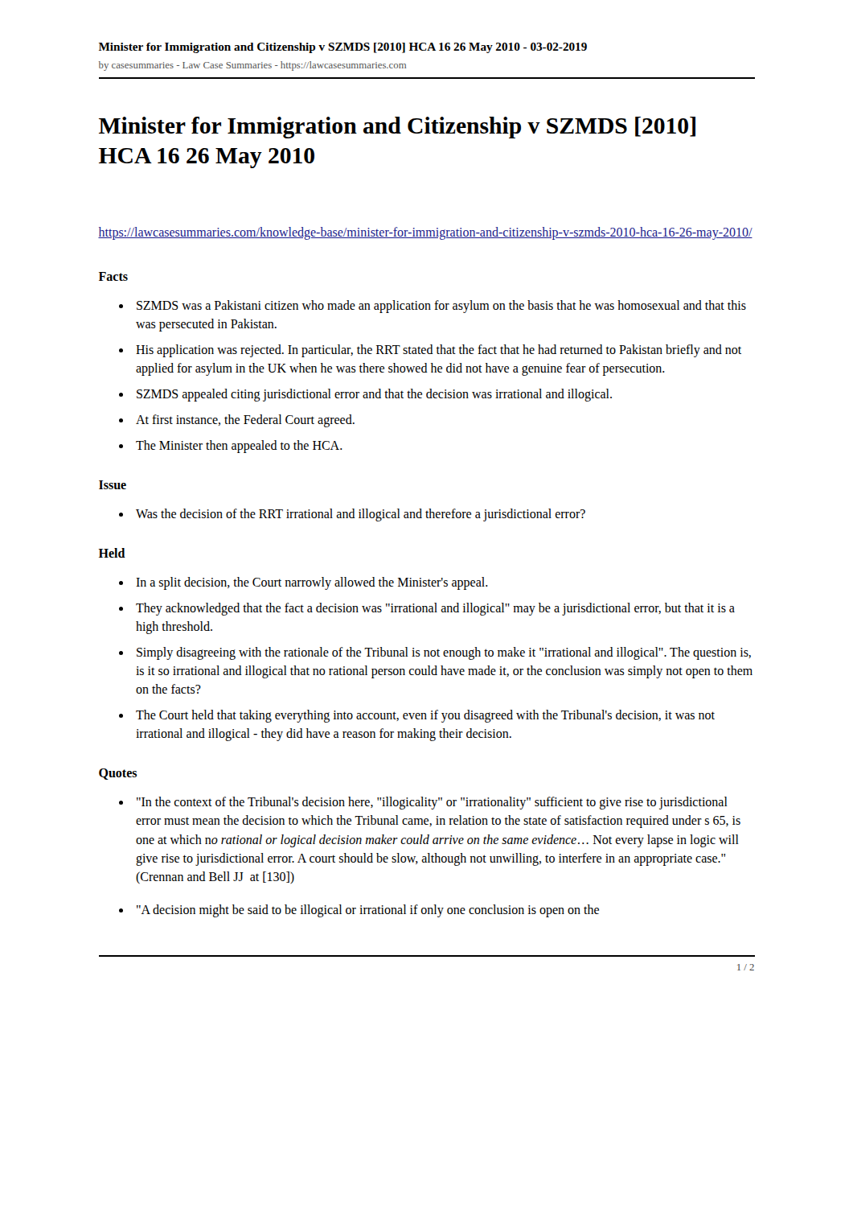Minister for Immigration and Citizenship v SZMDS [2010] HCA 16 26 May 2010 - 03-02-2019
by casesummaries - Law Case Summaries - https://lawcasesummaries.com
Minister for Immigration and Citizenship v SZMDS [2010] HCA 16 26 May 2010
https://lawcasesummaries.com/knowledge-base/minister-for-immigration-and-citizenship-v-szmds-2010-hca-16-26-may-2010/
Facts
SZMDS was a Pakistani citizen who made an application for asylum on the basis that he was homosexual and that this was persecuted in Pakistan.
His application was rejected. In particular, the RRT stated that the fact that he had returned to Pakistan briefly and not applied for asylum in the UK when he was there showed he did not have a genuine fear of persecution.
SZMDS appealed citing jurisdictional error and that the decision was irrational and illogical.
At first instance, the Federal Court agreed.
The Minister then appealed to the HCA.
Issue
Was the decision of the RRT irrational and illogical and therefore a jurisdictional error?
Held
In a split decision, the Court narrowly allowed the Minister's appeal.
They acknowledged that the fact a decision was "irrational and illogical" may be a jurisdictional error, but that it is a high threshold.
Simply disagreeing with the rationale of the Tribunal is not enough to make it "irrational and illogical". The question is, is it so irrational and illogical that no rational person could have made it, or the conclusion was simply not open to them on the facts?
The Court held that taking everything into account, even if you disagreed with the Tribunal's decision, it was not irrational and illogical - they did have a reason for making their decision.
Quotes
"In the context of the Tribunal's decision here, "illogicality" or "irrationality" sufficient to give rise to jurisdictional error must mean the decision to which the Tribunal came, in relation to the state of satisfaction required under s 65, is one at which no rational or logical decision maker could arrive on the same evidence… Not every lapse in logic will give rise to jurisdictional error. A court should be slow, although not unwilling, to interfere in an appropriate case." (Crennan and Bell JJ at [130])
"A decision might be said to be illogical or irrational if only one conclusion is open on the
1 / 2